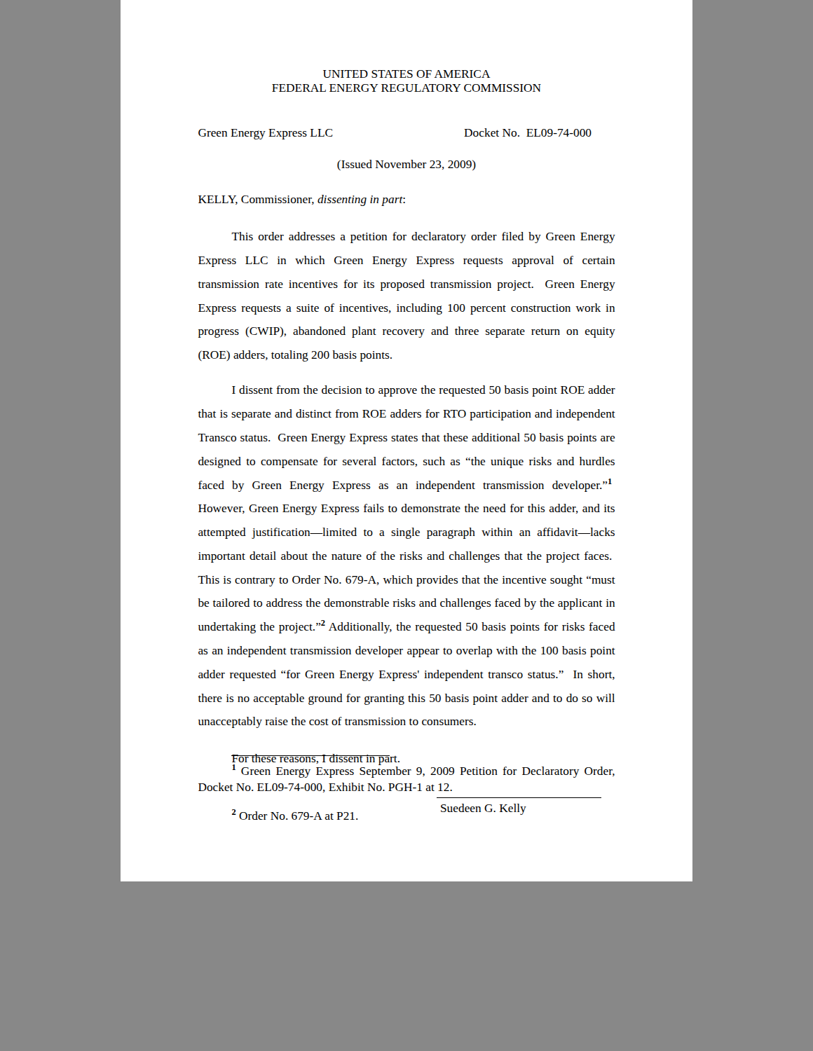UNITED STATES OF AMERICA
FEDERAL ENERGY REGULATORY COMMISSION
Green Energy Express LLC Docket No. EL09-74-000
(Issued November 23, 2009)
KELLY, Commissioner, dissenting in part:
This order addresses a petition for declaratory order filed by Green Energy Express LLC in which Green Energy Express requests approval of certain transmission rate incentives for its proposed transmission project. Green Energy Express requests a suite of incentives, including 100 percent construction work in progress (CWIP), abandoned plant recovery and three separate return on equity (ROE) adders, totaling 200 basis points.
I dissent from the decision to approve the requested 50 basis point ROE adder that is separate and distinct from ROE adders for RTO participation and independent Transco status. Green Energy Express states that these additional 50 basis points are designed to compensate for several factors, such as “the unique risks and hurdles faced by Green Energy Express as an independent transmission developer.”1 However, Green Energy Express fails to demonstrate the need for this adder, and its attempted justification—limited to a single paragraph within an affidavit—lacks important detail about the nature of the risks and challenges that the project faces. This is contrary to Order No. 679-A, which provides that the incentive sought “must be tailored to address the demonstrable risks and challenges faced by the applicant in undertaking the project.”2 Additionally, the requested 50 basis points for risks faced as an independent transmission developer appear to overlap with the 100 basis point adder requested “for Green Energy Express' independent transco status.” In short, there is no acceptable ground for granting this 50 basis point adder and to do so will unacceptably raise the cost of transmission to consumers.
For these reasons, I dissent in part.
Suedeen G. Kelly
1 Green Energy Express September 9, 2009 Petition for Declaratory Order, Docket No. EL09-74-000, Exhibit No. PGH-1 at 12.
2 Order No. 679-A at P21.